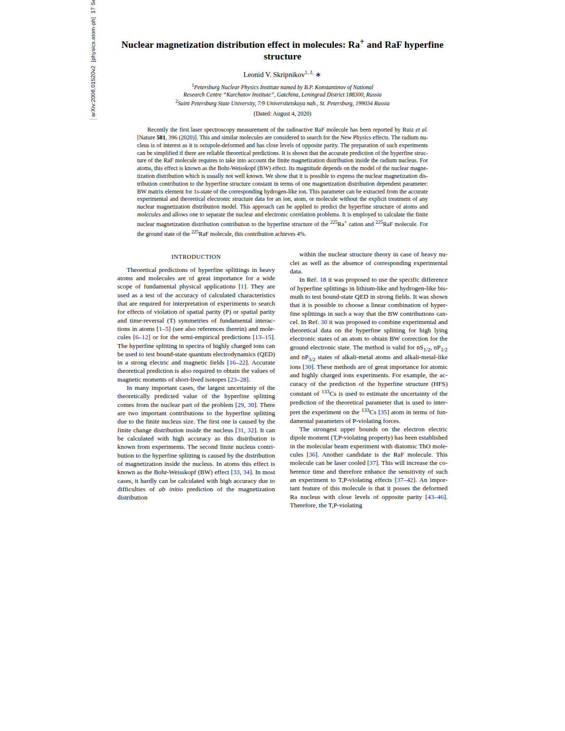arXiv:2008.01520v2 [physics.atom-ph] 17 Sep 2020
Nuclear magnetization distribution effect in molecules: Ra+ and RaF hyperfine
structure
Leonid V. Skripnikov1, 2, ∗
1Petersburg Nuclear Physics Institute named by B.P. Konstantinov of National
Research Centre “Kurchatov Institute”, Gatchina, Leningrad District 188300, Russia
2Saint Petersburg State University, 7/9 Universitetskaya nab., St. Petersburg, 199034 Russia
(Dated: August 4, 2020)
Recently the first laser spectroscopy measurement of the radioactive RaF molecule has been reported by Ruiz et al. [Nature 581, 396 (2020)]. This and similar molecules are considered to search for the New Physics effects. The radium nucleus is of interest as it is octupole-deformed and has close levels of opposite parity. The preparation of such experiments can be simplified if there are reliable theoretical predictions. It is shown that the accurate prediction of the hyperfine structure of the RaF molecule requires to take into account the finite magnetization distribution inside the radium nucleus. For atoms, this effect is known as the Bohr-Weisskopf (BW) effect. Its magnitude depends on the model of the nuclear magnetization distribution which is usually not well known. We show that it is possible to express the nuclear magnetization distribution contribution to the hyperfine structure constant in terms of one magnetization distribution dependent parameter: BW matrix element for 1s-state of the corresponding hydrogen-like ion. This parameter can be extracted from the accurate experimental and theoretical electronic structure data for an ion, atom, or molecule without the explicit treatment of any nuclear magnetization distribution model. This approach can be applied to predict the hyperfine structure of atoms and molecules and allows one to separate the nuclear and electronic correlation problems. It is employed to calculate the finite nuclear magnetization distribution contribution to the hyperfine structure of the 225Ra+ cation and 225RaF molecule. For the ground state of the 225RaF molecule, this contribution achieves 4%.
Introduction
Theoretical predictions of hyperfine splittings in heavy atoms and molecules are of great importance for a wide scope of fundamental physical applications [1]. They are used as a test of the accuracy of calculated characteristics that are required for interpretation of experiments to search for effects of violation of spatial parity (P) or spatial parity and time-reversal (T) symmetries of fundamental interactions in atoms [1–5] (see also references therein) and molecules [6–12] or for the semi-empirical predictions [13–15]. The hyperfine splitting in spectra of highly charged ions can be used to test bound-state quantum electrodynamics (QED) in a strong electric and magnetic fields [16–22]. Accurate theoretical prediction is also required to obtain the values of magnetic moments of short-lived isotopes [23–28].
In many important cases, the largest uncertainty of the theoretically predicted value of the hyperfine splitting comes from the nuclear part of the problem [29, 30]. There are two important contributions to the hyperfine splitting due to the finite nucleus size. The first one is caused by the finite change distribution inside the nucleus [31, 32]. It can be calculated with high accuracy as this distribution is known from experiments. The second finite nucleus contribution to the hyperfine splitting is caused by the distribution of magnetization inside the nucleus. In atoms this effect is known as the Bohr-Weisskopf (BW) effect [33, 34]. In most cases, it hardly can be calculated with high accuracy due to difficulties of ab initio prediction of the magnetization distribution
within the nuclear structure theory in case of heavy nuclei as well as the absence of corresponding experimental data.
In Ref. 18 it was proposed to use the specific difference of hyperfine splittings in lithium-like and hydrogen-like bismuth to test bound-state QED in strong fields. It was shown that it is possible to choose a linear combination of hyperfine splittings in such a way that the BW contributions cancel. In Ref. 30 it was proposed to combine experimental and theoretical data on the hyperfine splitting for high lying electronic states of an atom to obtain BW correction for the ground electronic state. The method is valid for nS1/2, nP1/2 and nP3/2 states of alkali-metal atoms and alkali-metal-like ions [30]. These methods are of great importance for atomic and highly charged ions experiments. For example, the accuracy of the prediction of the hyperfine structure (HFS) constant of 133Cs is used to estimate the uncertainty of the prediction of the theoretical parameter that is used to interpret the experiment on the 133Cs [35] atom in terms of fundamental parameters of P-violating forces.
The strongest upper bounds on the electron electric dipole moment (T,P-violating property) has been established in the molecular beam experiment with diatomic ThO molecules [36]. Another candidate is the RaF molecule. This molecule can be laser cooled [37]. This will increase the coherence time and therefore enhance the sensitivity of such an experiment to T,P-violating effects [37–42]. An important feature of this molecule is that it posses the deformed Ra nucleus with close levels of opposite parity [43–46]. Therefore, the T,P-violating